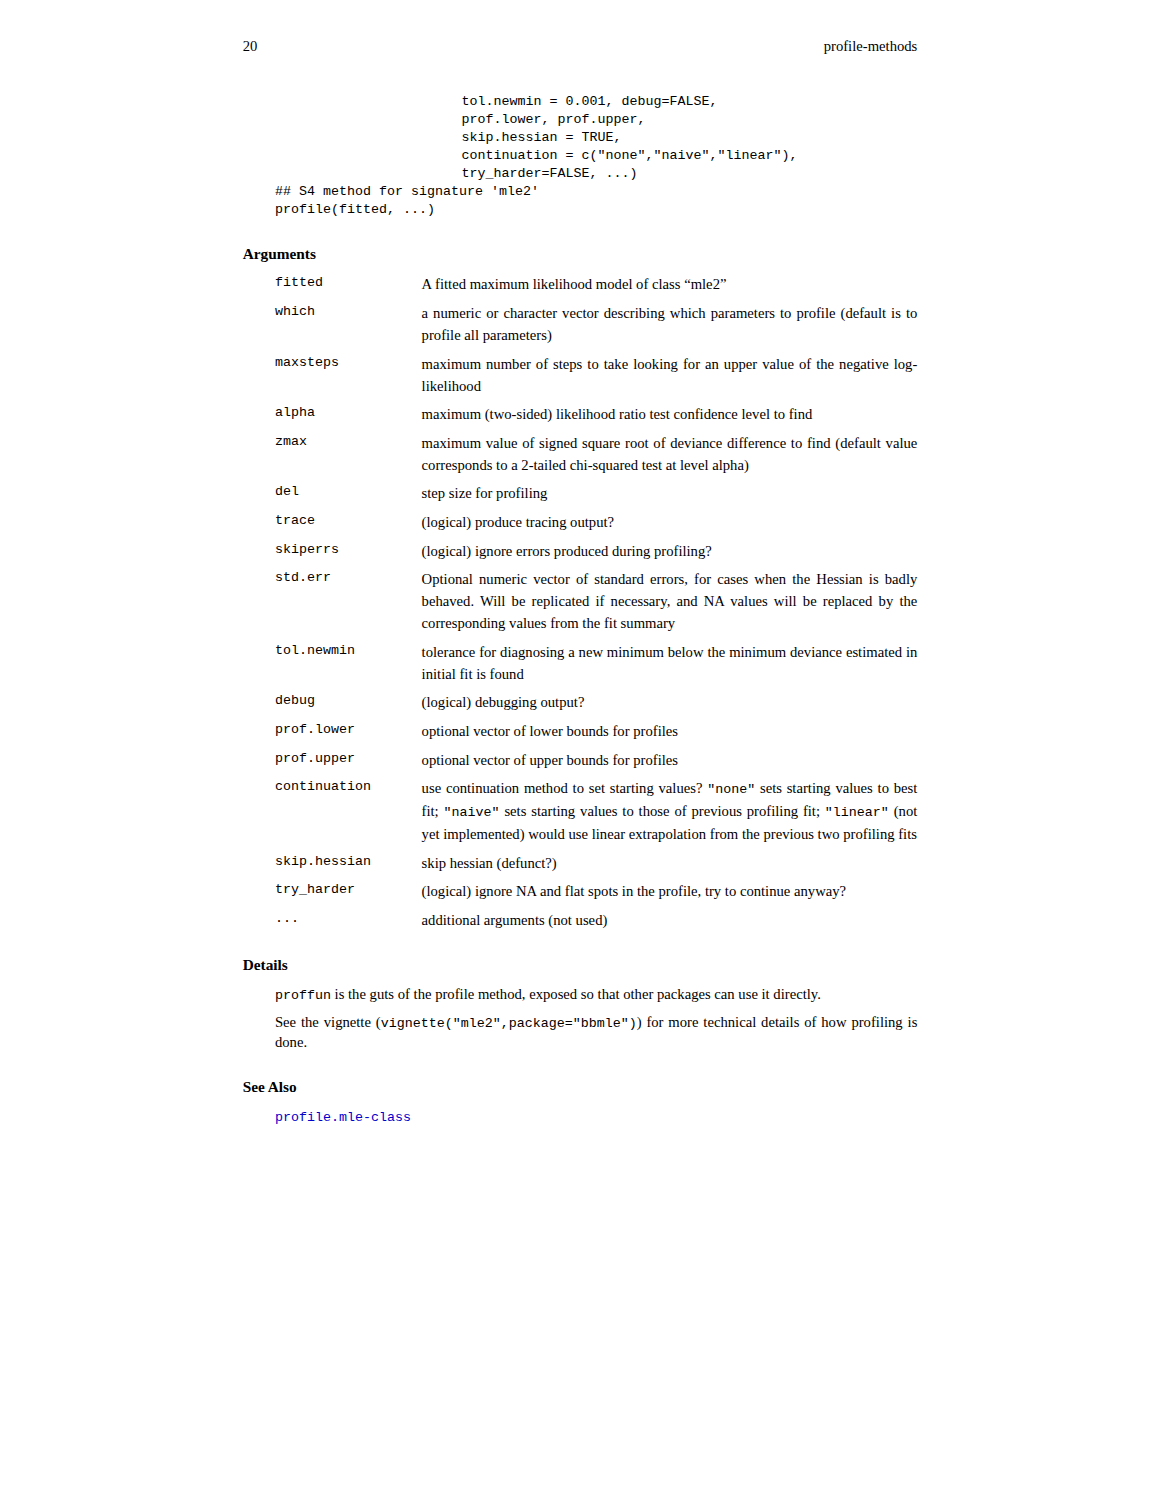20 profile-methods
tol.newmin = 0.001, debug=FALSE,
prof.lower, prof.upper,
skip.hessian = TRUE,
continuation = c("none","naive","linear"),
try_harder=FALSE, ...)
## S4 method for signature 'mle2'
profile(fitted, ...)
Arguments
fitted
A fitted maximum likelihood model of class “mle2”
which
a numeric or character vector describing which parameters to profile (default is to profile all parameters)
maxsteps
maximum number of steps to take looking for an upper value of the negative log-likelihood
alpha
maximum (two-sided) likelihood ratio test confidence level to find
zmax
maximum value of signed square root of deviance difference to find (default value corresponds to a 2-tailed chi-squared test at level alpha)
del
step size for profiling
trace
(logical) produce tracing output?
skiperrs
(logical) ignore errors produced during profiling?
std.err
Optional numeric vector of standard errors, for cases when the Hessian is badly behaved. Will be replicated if necessary, and NA values will be replaced by the corresponding values from the fit summary
tol.newmin
tolerance for diagnosing a new minimum below the minimum deviance estimated in initial fit is found
debug
(logical) debugging output?
prof.lower
optional vector of lower bounds for profiles
prof.upper
optional vector of upper bounds for profiles
continuation
use continuation method to set starting values? "none" sets starting values to best fit; "naive" sets starting values to those of previous profiling fit; "linear" (not yet implemented) would use linear extrapolation from the previous two profiling fits
skip.hessian
skip hessian (defunct?)
try_harder
(logical) ignore NA and flat spots in the profile, try to continue anyway?
...
additional arguments (not used)
Details
proffun is the guts of the profile method, exposed so that other packages can use it directly.
See the vignette (vignette("mle2",package="bbmle")) for more technical details of how profiling is done.
See Also
profile.mle-class